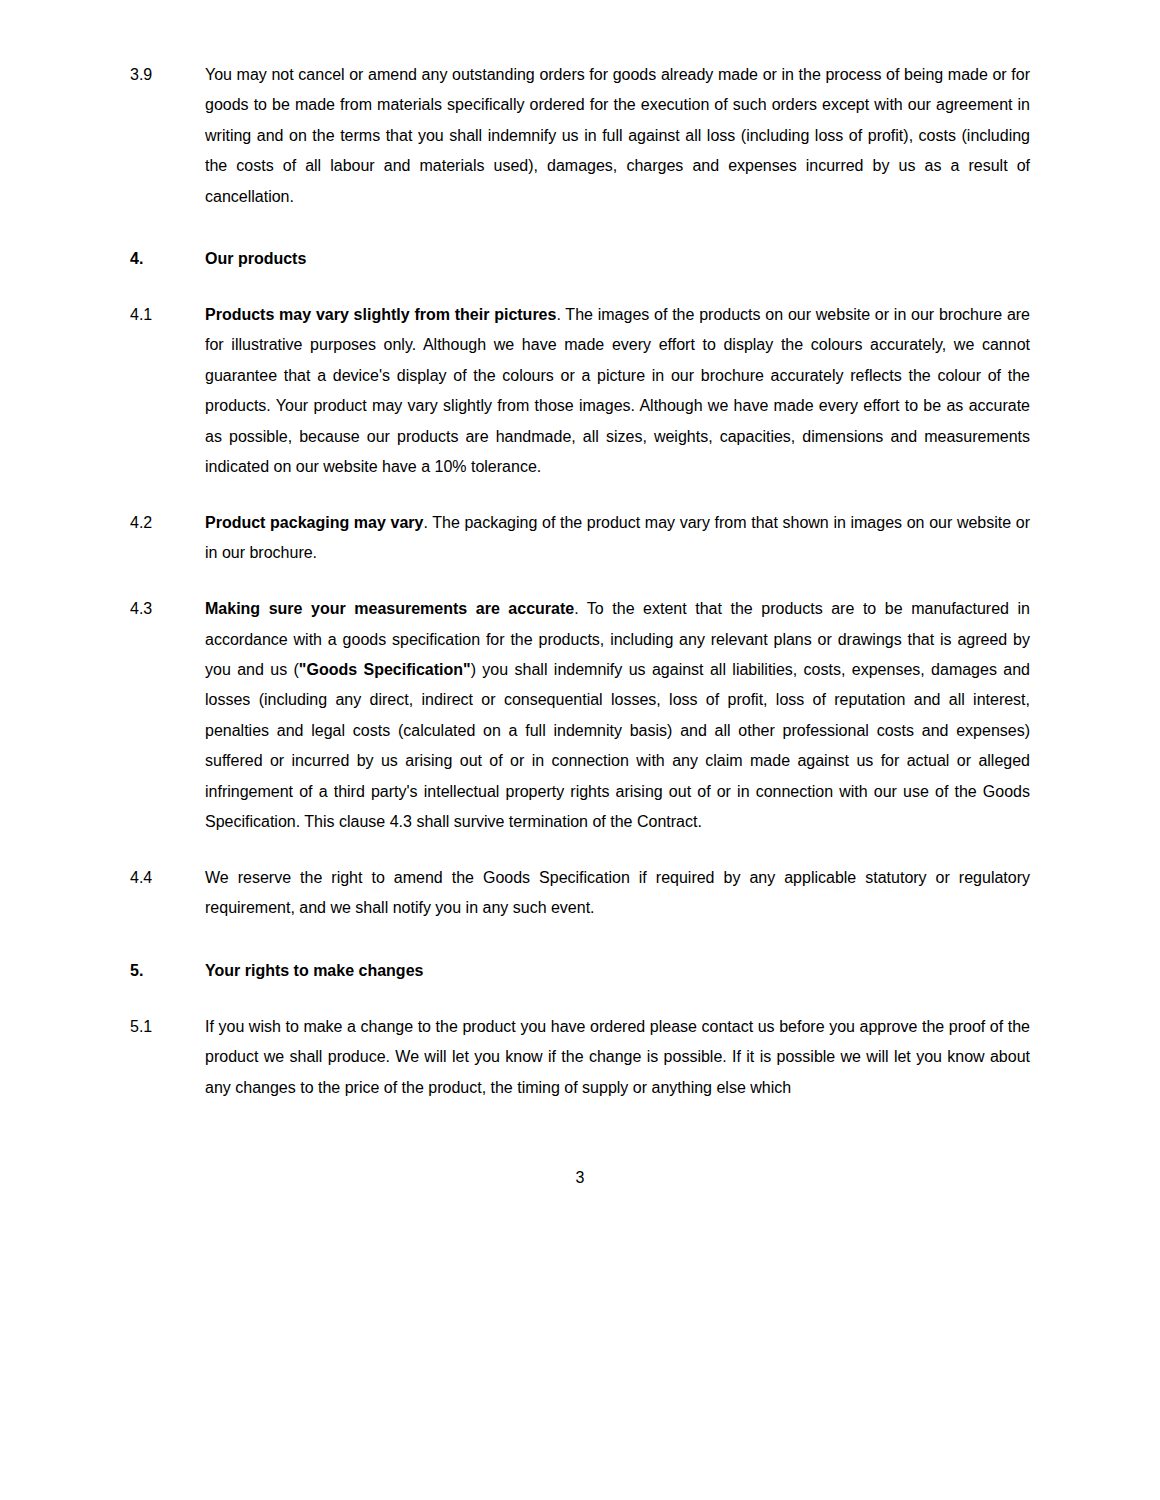3.9
You may not cancel or amend any outstanding orders for goods already made or in the process of being made or for goods to be made from materials specifically ordered for the execution of such orders except with our agreement in writing and on the terms that you shall indemnify us in full against all loss (including loss of profit), costs (including the costs of all labour and materials used), damages, charges and expenses incurred by us as a result of cancellation.
4.
Our products
4.1
Products may vary slightly from their pictures. The images of the products on our website or in our brochure are for illustrative purposes only. Although we have made every effort to display the colours accurately, we cannot guarantee that a device's display of the colours or a picture in our brochure accurately reflects the colour of the products. Your product may vary slightly from those images. Although we have made every effort to be as accurate as possible, because our products are handmade, all sizes, weights, capacities, dimensions and measurements indicated on our website have a 10% tolerance.
4.2
Product packaging may vary. The packaging of the product may vary from that shown in images on our website or in our brochure.
4.3
Making sure your measurements are accurate. To the extent that the products are to be manufactured in accordance with a goods specification for the products, including any relevant plans or drawings that is agreed by you and us ("Goods Specification") you shall indemnify us against all liabilities, costs, expenses, damages and losses (including any direct, indirect or consequential losses, loss of profit, loss of reputation and all interest, penalties and legal costs (calculated on a full indemnity basis) and all other professional costs and expenses) suffered or incurred by us arising out of or in connection with any claim made against us for actual or alleged infringement of a third party's intellectual property rights arising out of or in connection with our use of the Goods Specification. This clause 4.3 shall survive termination of the Contract.
4.4
We reserve the right to amend the Goods Specification if required by any applicable statutory or regulatory requirement, and we shall notify you in any such event.
5.
Your rights to make changes
5.1
If you wish to make a change to the product you have ordered please contact us before you approve the proof of the product we shall produce. We will let you know if the change is possible. If it is possible we will let you know about any changes to the price of the product, the timing of supply or anything else which
3